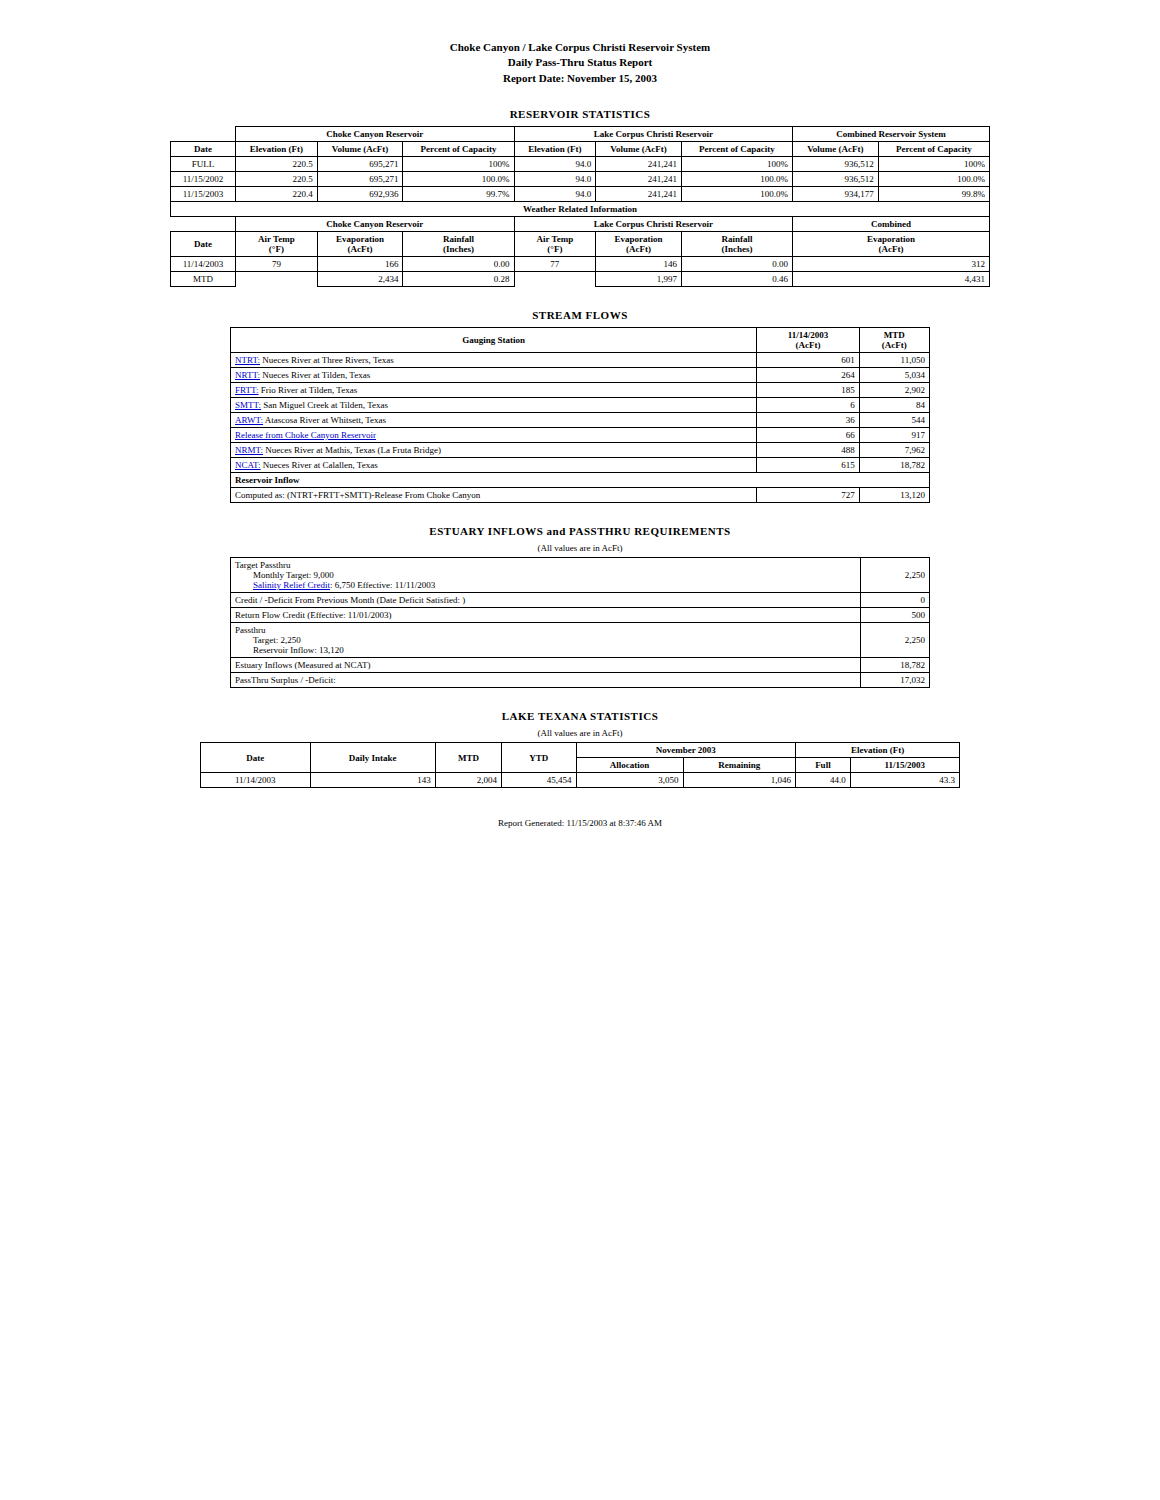Choke Canyon / Lake Corpus Christi Reservoir System
Daily Pass-Thru Status Report
Report Date: November 15, 2003
RESERVOIR STATISTICS
| | Choke Canyon Reservoir | Lake Corpus Christi Reservoir | Combined Reservoir System |
| --- | --- | --- | --- |
| Date | Elevation (Ft) | Volume (AcFt) | Percent of Capacity | Elevation (Ft) | Volume (AcFt) | Percent of Capacity | Volume (AcFt) | Percent of Capacity |
| FULL | 220.5 | 695,271 | 100% | 94.0 | 241,241 | 100% | 936,512 | 100% |
| 11/15/2002 | 220.5 | 695,271 | 100.0% | 94.0 | 241,241 | 100.0% | 936,512 | 100.0% |
| 11/15/2003 | 220.4 | 692,936 | 99.7% | 94.0 | 241,241 | 100.0% | 934,177 | 99.8% |
| Weather Related Information |
| | Choke Canyon Reservoir | Lake Corpus Christi Reservoir | Combined |
| Date | Air Temp (°F) | Evaporation (AcFt) | Rainfall (Inches) | Air Temp (°F) | Evaporation (AcFt) | Rainfall (Inches) | Evaporation (AcFt) |
| 11/14/2003 | 79 | 166 | 0.00 | 77 | 146 | 0.00 | 312 |
| MTD | | 2,434 | 0.28 | | 1,997 | 0.46 | 4,431 |
STREAM FLOWS
| Gauging Station | 11/14/2003 (AcFt) | MTD (AcFt) |
| --- | --- | --- |
| NTRT: Nueces River at Three Rivers, Texas | 601 | 11,050 |
| NRTT: Nueces River at Tilden, Texas | 264 | 5,034 |
| FRTT: Frio River at Tilden, Texas | 185 | 2,902 |
| SMTT: San Miguel Creek at Tilden, Texas | 6 | 84 |
| ARWT: Atascosa River at Whitsett, Texas | 36 | 544 |
| Release from Choke Canyon Reservoir | 66 | 917 |
| NRMT: Nueces River at Mathis, Texas (La Fruta Bridge) | 488 | 7,962 |
| NCAT: Nueces River at Calallen, Texas | 615 | 18,782 |
| Reservoir Inflow |
| Computed as: (NTRT+FRTT+SMTT)-Release From Choke Canyon | 727 | 13,120 |
ESTUARY INFLOWS and PASSTHRU REQUIREMENTS
(All values are in AcFt)
| Target Passthru Monthly Target: 9,000 Salinity Relief Credit : 6,750 Effective: 11/11/2003 | 2,250 |
| Credit / -Deficit From Previous Month (Date Deficit Satisfied: ) | 0 |
| Return Flow Credit (Effective: 11/01/2003) | 500 |
| Passthru Target: 2,250 Reservoir Inflow: 13,120 | 2,250 |
| Estuary Inflows (Measured at NCAT) | 18,782 |
| PassThru Surplus / -Deficit: | 17,032 |
LAKE TEXANA STATISTICS
(All values are in AcFt)
| Date | Daily Intake | MTD | YTD | November 2003 | Elevation (Ft) |
| --- | --- | --- | --- | --- | --- |
| Allocation | Remaining | Full | 11/15/2003 |
| 11/14/2003 | 143 | 2,004 | 45,454 | 3,050 | 1,046 | 44.0 | 43.3 |
Report Generated: 11/15/2003 at 8:37:46 AM